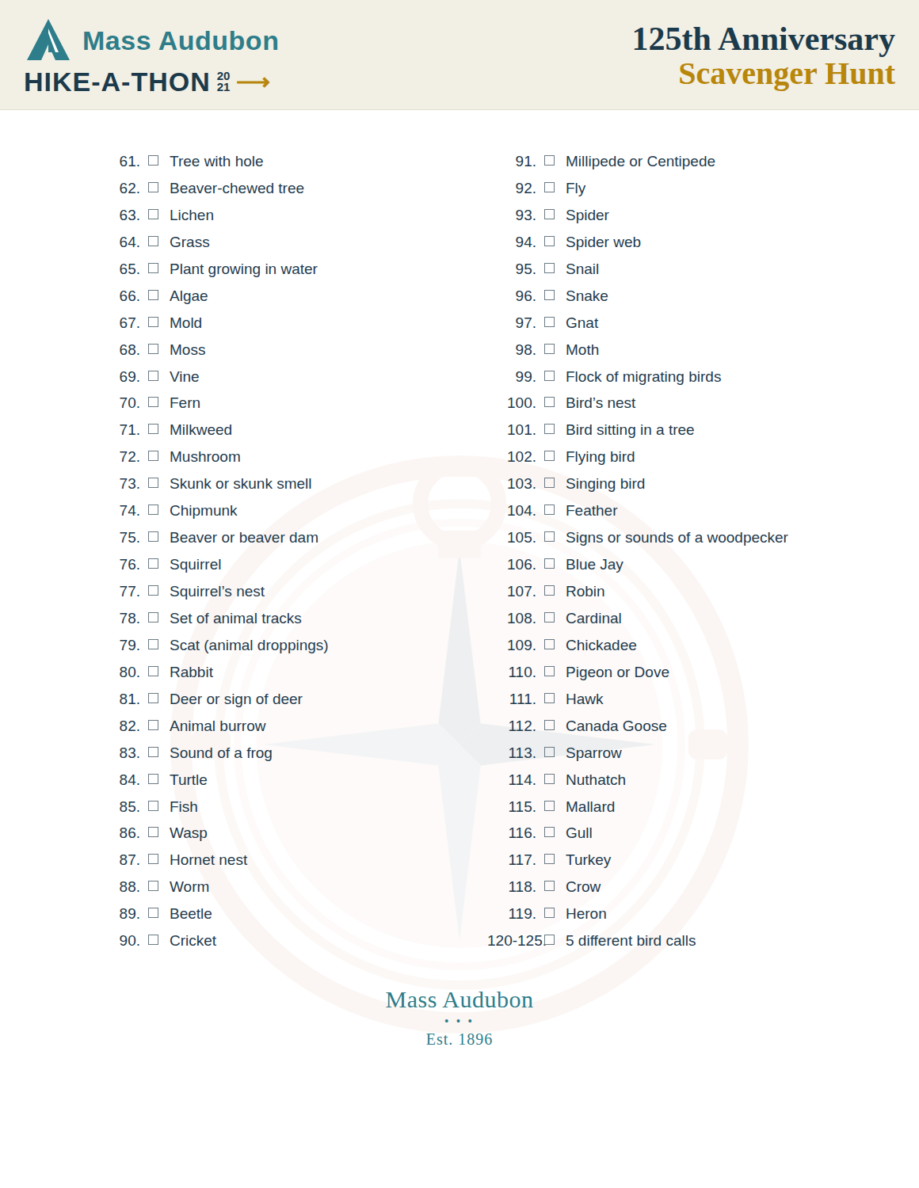Mass Audubon
HIKE-A-THON 20
21 ⟶
125th Anniversary
Scavenger Hunt
61. Tree with hole
62. Beaver-chewed tree
63. Lichen
64. Grass
65. Plant growing in water
66. Algae
67. Mold
68. Moss
69. Vine
70. Fern
71. Milkweed
72. Mushroom
73. Skunk or skunk smell
74. Chipmunk
75. Beaver or beaver dam
76. Squirrel
77. Squirrel’s nest
78. Set of animal tracks
79. Scat (animal droppings)
80. Rabbit
81. Deer or sign of deer
82. Animal burrow
83. Sound of a frog
84. Turtle
85. Fish
86. Wasp
87. Hornet nest
88. Worm
89. Beetle
90. Cricket
91. Millipede or Centipede
92. Fly
93. Spider
94. Spider web
95. Snail
96. Snake
97. Gnat
98. Moth
99. Flock of migrating birds
100. Bird’s nest
101. Bird sitting in a tree
102. Flying bird
103. Singing bird
104. Feather
105. Signs or sounds of a woodpecker
106. Blue Jay
107. Robin
108. Cardinal
109. Chickadee
110. Pigeon or Dove
111. Hawk
112. Canada Goose
113. Sparrow
114. Nuthatch
115. Mallard
116. Gull
117. Turkey
118. Crow
119. Heron
120-125. 5 different bird calls
Mass Audubon
• • •
Est. 1896